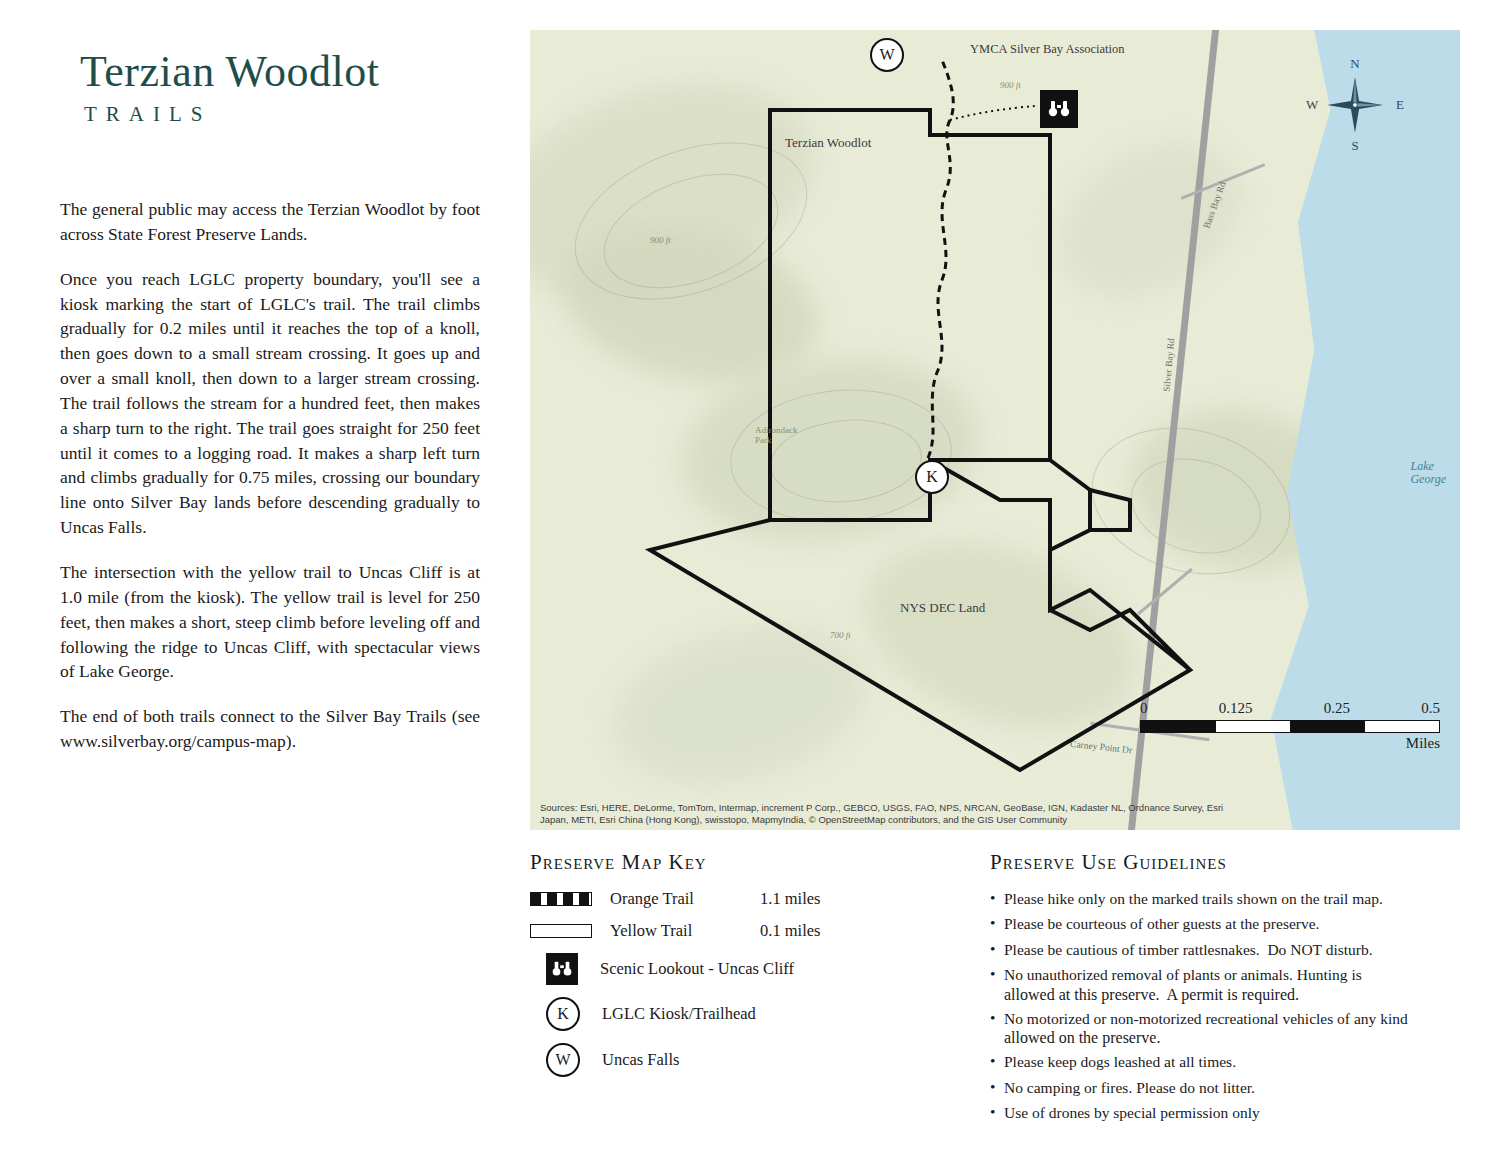Terzian Woodlot
Trails
The general public may access the Terzian Woodlot by foot across State Forest Preserve Lands.
Once you reach LGLC property boundary, you'll see a kiosk marking the start of LGLC's trail. The trail climbs gradually for 0.2 miles until it reaches the top of a knoll, then goes down to a small stream crossing. It goes up and over a small knoll, then down to a larger stream crossing. The trail follows the stream for a hundred feet, then makes a sharp turn to the right. The trail goes straight for 250 feet until it comes to a logging road. It makes a sharp left turn and climbs gradually for 0.75 miles, crossing our boundary line onto Silver Bay lands before descending gradually to Uncas Falls.
The intersection with the yellow trail to Uncas Cliff is at 1.0 mile (from the kiosk). The yellow trail is level for 250 feet, then makes a short, steep climb before leveling off and following the ridge to Uncas Cliff, with spectacular views of Lake George.
The end of both trails connect to the Silver Bay Trails (see www.silverbay.org/campus-map).
900 ft
700 ft
900 ft
Lake
George
Bass Bay Rd
Silver Bay Rd
Carney Point Dr
Terzian Woodlot
YMCA Silver Bay Association
NYS DEC Land
Adirondack
Park
W
K
N S E W
00.1250.250.5
Miles
Sources: Esri, HERE, DeLorme, TomTom, Intermap, increment P Corp., GEBCO, USGS, FAO, NPS, NRCAN, GeoBase, IGN, Kadaster NL, Ordnance Survey, Esri Japan, METI, Esri China (Hong Kong), swisstopo, MapmyIndia, © OpenStreetMap contributors, and the GIS User Community
Preserve Map Key
Orange Trail
1.1 miles
Yellow Trail
0.1 miles
Scenic Lookout - Uncas Cliff
K
LGLC Kiosk/Trailhead
W
Uncas Falls
Preserve Use Guidelines
Please hike only on the marked trails shown on the trail map.
Please be courteous of other guests at the preserve.
Please be cautious of timber rattlesnakes. Do NOT disturb.
No unauthorized removal of plants or animals. Hunting is
allowed at this preserve. A permit is required.
No motorized or non-motorized recreational vehicles of any kind
allowed on the preserve.
Please keep dogs leashed at all times.
No camping or fires. Please do not litter.
Use of drones by special permission only